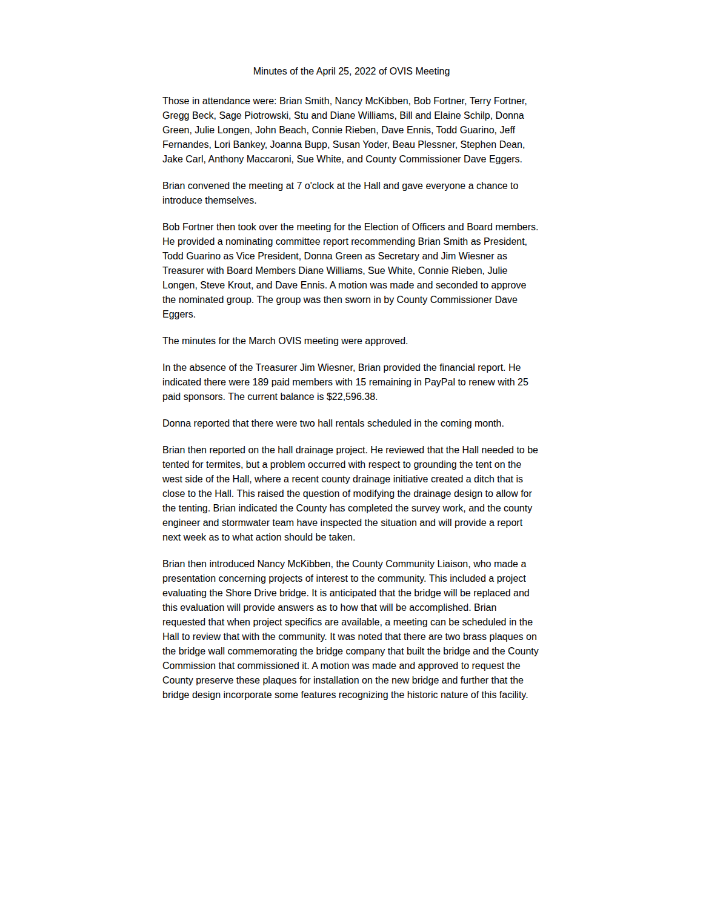Minutes of the April 25, 2022 of OVIS Meeting
Those in attendance were: Brian Smith, Nancy McKibben, Bob Fortner, Terry Fortner, Gregg Beck, Sage Piotrowski, Stu and Diane Williams, Bill and Elaine Schilp, Donna Green, Julie Longen, John Beach, Connie Rieben, Dave Ennis, Todd Guarino, Jeff Fernandes, Lori Bankey, Joanna Bupp, Susan Yoder, Beau Plessner, Stephen Dean, Jake Carl, Anthony Maccaroni, Sue White, and County Commissioner Dave Eggers.
Brian convened the meeting at 7 o'clock at the Hall and gave everyone a chance to introduce themselves.
Bob Fortner then took over the meeting for the Election of Officers and Board members. He provided a nominating committee report recommending Brian Smith as President, Todd Guarino as Vice President, Donna Green as Secretary and Jim Wiesner as Treasurer with Board Members Diane Williams, Sue White, Connie Rieben, Julie Longen, Steve Krout, and Dave Ennis. A motion was made and seconded to approve the nominated group. The group was then sworn in by County Commissioner Dave Eggers.
The minutes for the March OVIS meeting were approved.
In the absence of the Treasurer Jim Wiesner, Brian provided the financial report. He indicated there were 189 paid members with 15 remaining in PayPal to renew with 25 paid sponsors. The current balance is $22,596.38.
Donna reported that there were two hall rentals scheduled in the coming month.
Brian then reported on the hall drainage project. He reviewed that the Hall needed to be tented for termites, but a problem occurred with respect to grounding the tent on the west side of the Hall, where a recent county drainage initiative created a ditch that is close to the Hall. This raised the question of modifying the drainage design to allow for the tenting. Brian indicated the County has completed the survey work, and the county engineer and stormwater team have inspected the situation and will provide a report next week as to what action should be taken.
Brian then introduced Nancy McKibben, the County Community Liaison, who made a presentation concerning projects of interest to the community. This included a project evaluating the Shore Drive bridge. It is anticipated that the bridge will be replaced and this evaluation will provide answers as to how that will be accomplished. Brian requested that when project specifics are available, a meeting can be scheduled in the Hall to review that with the community. It was noted that there are two brass plaques on the bridge wall commemorating the bridge company that built the bridge and the County Commission that commissioned it. A motion was made and approved to request the County preserve these plaques for installation on the new bridge and further that the bridge design incorporate some features recognizing the historic nature of this facility.